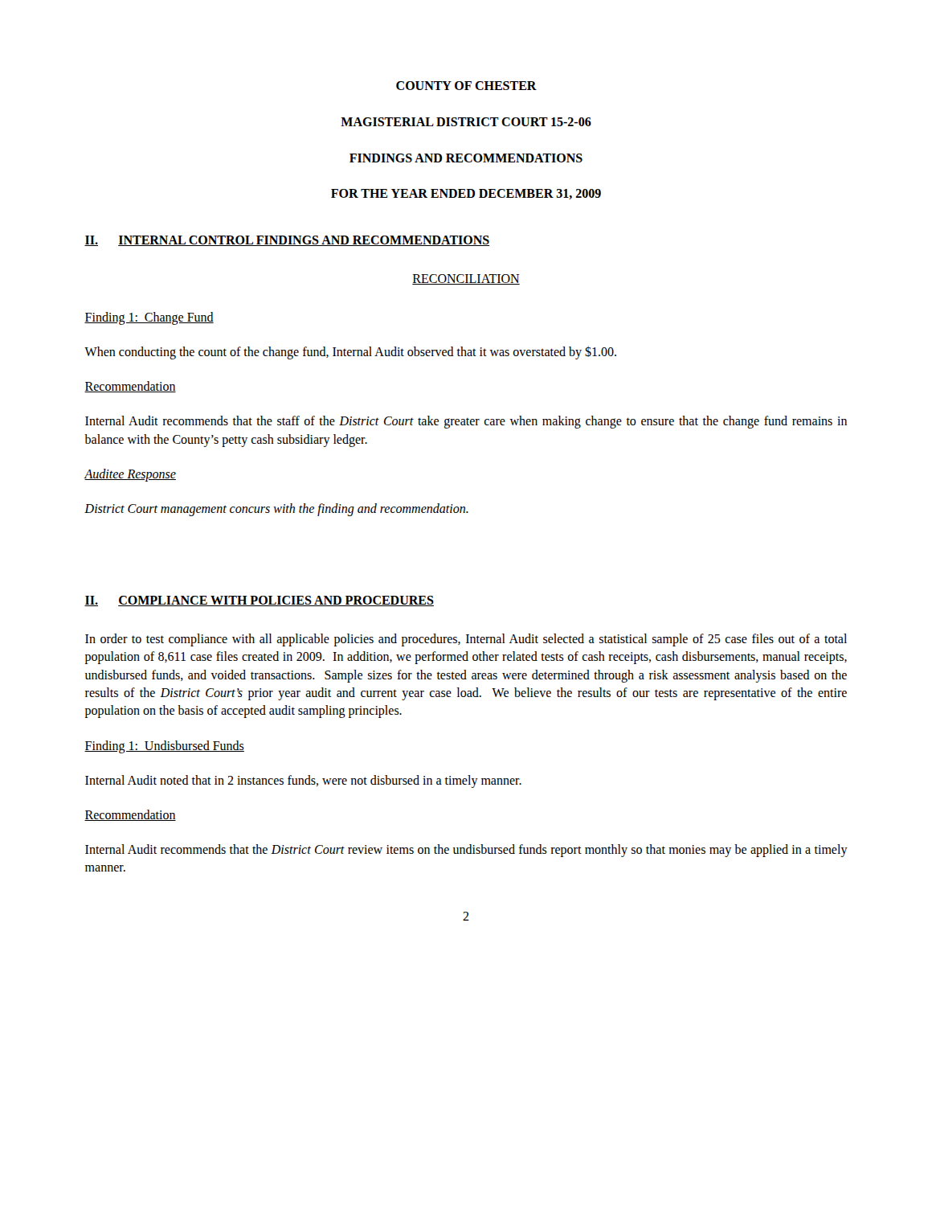COUNTY OF CHESTER
MAGISTERIAL DISTRICT COURT 15-2-06
FINDINGS AND RECOMMENDATIONS
FOR THE YEAR ENDED DECEMBER 31, 2009
II. INTERNAL CONTROL FINDINGS AND RECOMMENDATIONS
RECONCILIATION
Finding 1: Change Fund
When conducting the count of the change fund, Internal Audit observed that it was overstated by $1.00.
Recommendation
Internal Audit recommends that the staff of the District Court take greater care when making change to ensure that the change fund remains in balance with the County’s petty cash subsidiary ledger.
Auditee Response
District Court management concurs with the finding and recommendation.
II. COMPLIANCE WITH POLICIES AND PROCEDURES
In order to test compliance with all applicable policies and procedures, Internal Audit selected a statistical sample of 25 case files out of a total population of 8,611 case files created in 2009. In addition, we performed other related tests of cash receipts, cash disbursements, manual receipts, undisbursed funds, and voided transactions. Sample sizes for the tested areas were determined through a risk assessment analysis based on the results of the District Court’s prior year audit and current year case load. We believe the results of our tests are representative of the entire population on the basis of accepted audit sampling principles.
Finding 1: Undisbursed Funds
Internal Audit noted that in 2 instances funds, were not disbursed in a timely manner.
Recommendation
Internal Audit recommends that the District Court review items on the undisbursed funds report monthly so that monies may be applied in a timely manner.
2